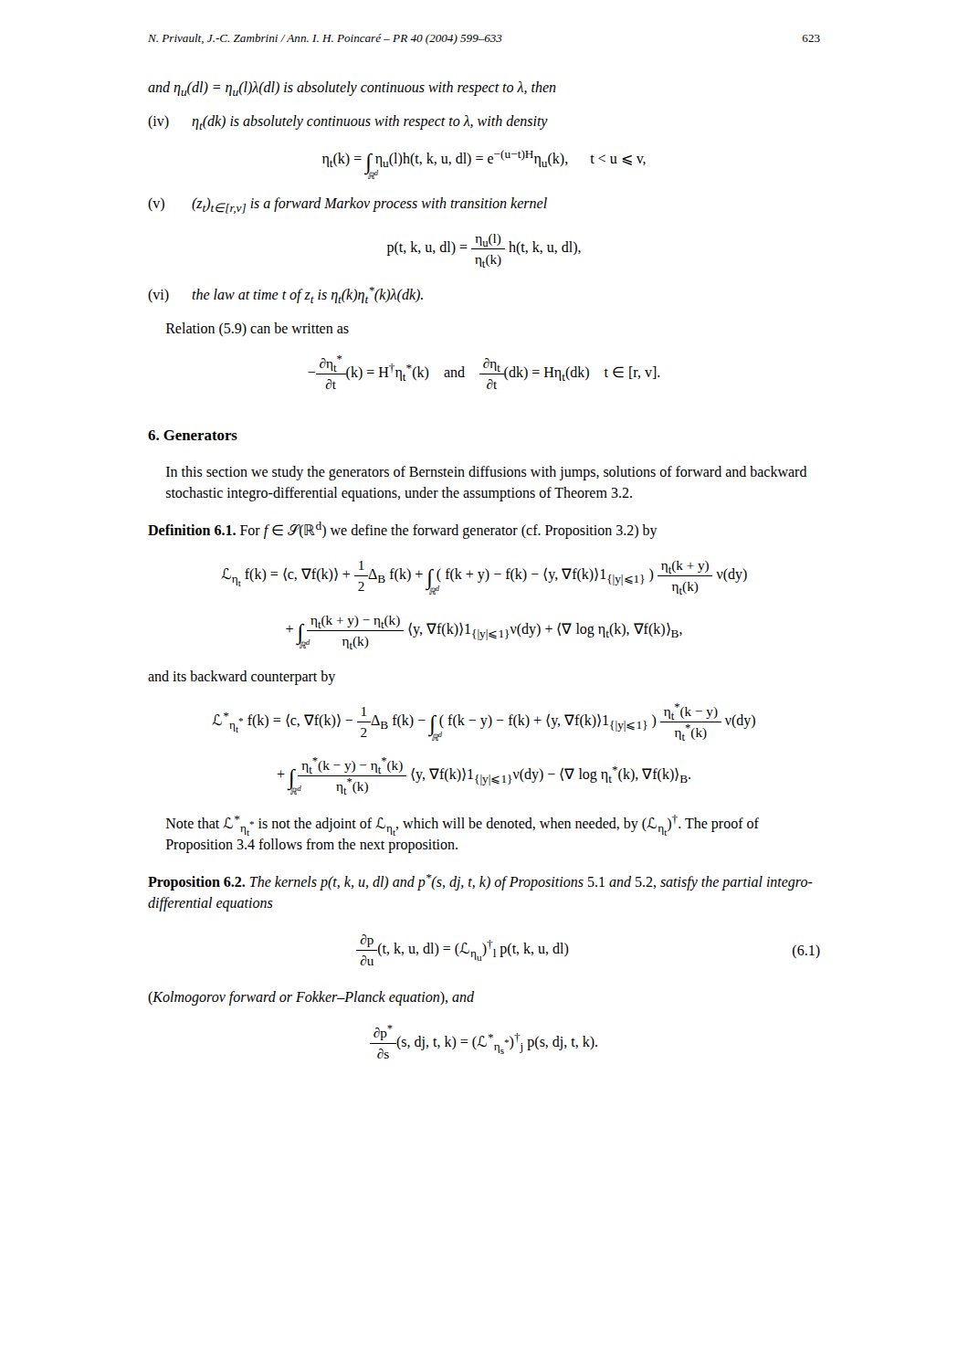N. Privault, J.-C. Zambrini / Ann. I. H. Poincaré – PR 40 (2004) 599–633 623
and ηu(dl) = ηu(l)λ(dl) is absolutely continuous with respect to λ, then
(iv) ηt(dk) is absolutely continuous with respect to λ, with density
ηt(k) = ∫ℝd ηu(l)h(t, k, u, dl) = e−(u−t)Hηu(k), t < u ⩽ v,
(v) (zt)t∈[r,v] is a forward Markov process with transition kernel
p(t, k, u, dl) = ηu(l) ηt(k) h(t, k, u, dl),
(vi) the law at time t of zt is ηt(k)ηt*(k)λ(dk).
Relation (5.9) can be written as
−∂ηt*∂t(k) = H†ηt*(k) and ∂ηt∂t(dk) = Hηt(dk) t ∈ [r, v].
6. Generators
In this section we study the generators of Bernstein diffusions with jumps, solutions of forward and backward stochastic integro-differential equations, under the assumptions of Theorem 3.2.
Definition 6.1. For f ∈ 𝒮(ℝd) we define the forward generator (cf. Proposition 3.2) by
ℒηt f(k) = ⟨c, ∇f(k)⟩ + 12 ΔB f(k) + ∫ℝd ( f(k + y) − f(k) − ⟨y, ∇f(k)⟩1{|y|⩽1} ) ηt(k + y) ηt(k) ν(dy) + ∫ℝd ηt(k + y) − ηt(k) ηt(k) ⟨y, ∇f(k)⟩1{|y|⩽1}ν(dy) + ⟨∇ log ηt(k), ∇f(k)⟩B,
and its backward counterpart by
ℒ*ηt* f(k) = ⟨c, ∇f(k)⟩ − 12 ΔB f(k) − ∫ℝd ( f(k − y) − f(k) + ⟨y, ∇f(k)⟩1{|y|⩽1} ) ηt*(k − y) ηt*(k) ν(dy) + ∫ℝd ηt*(k − y) − ηt*(k) ηt*(k) ⟨y, ∇f(k)⟩1{|y|⩽1}ν(dy) − ⟨∇ log ηt*(k), ∇f(k)⟩B.
Note that ℒ*ηt* is not the adjoint of ℒηt, which will be denoted, when needed, by (ℒηt)†. The proof of Proposition 3.4 follows from the next proposition.
Proposition 6.2. The kernels p(t, k, u, dl) and p*(s, dj, t, k) of Propositions 5.1 and 5.2, satisfy the partial integro-differential equations
∂p∂u(t, k, u, dl) = (ℒηu)†l p(t, k, u, dl) (6.1)
(Kolmogorov forward or Fokker–Planck equation), and
∂p*∂s(s, dj, t, k) = (ℒ*ηs*)†j p(s, dj, t, k).